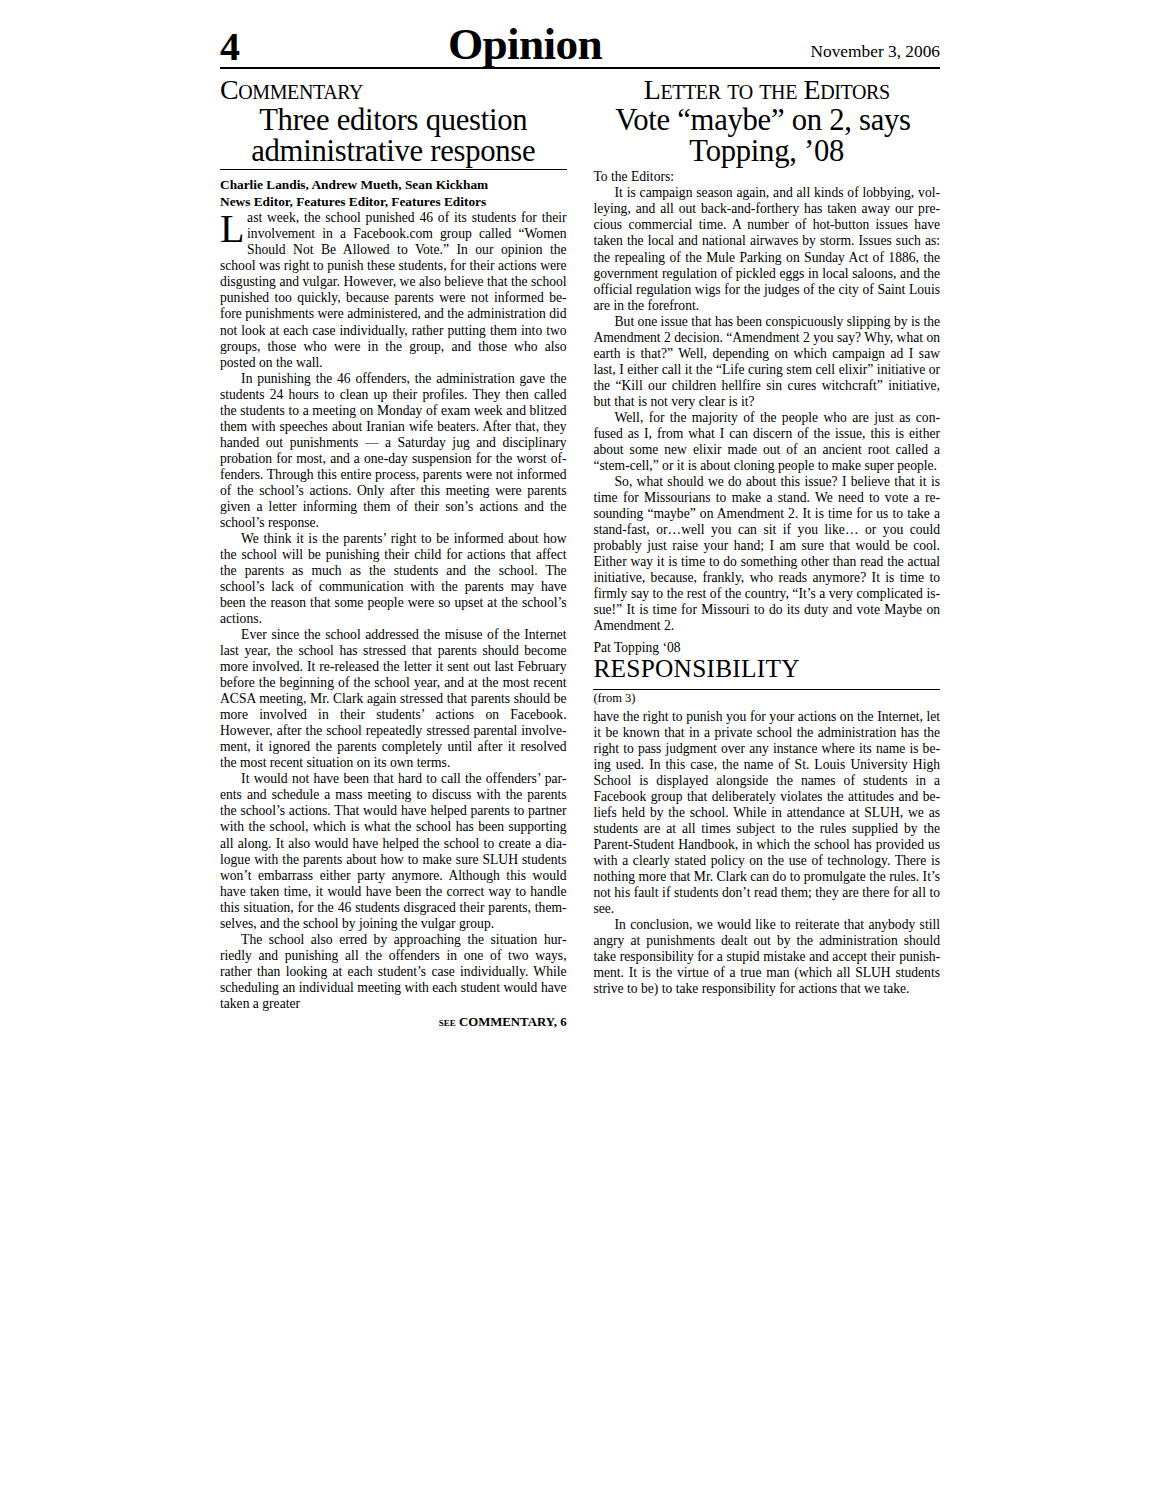4
Opinion
November 3, 2006
Commentary
Three editors question administrative response
Charlie Landis, Andrew Mueth, Sean Kickham
News Editor, Features Editor, Features Editors
Last week, the school punished 46 of its students for their involvement in a Facebook.com group called “Women Should Not Be Allowed to Vote.” In our opinion the school was right to punish these students, for their actions were disgusting and vulgar. However, we also believe that the school punished too quickly, because parents were not informed before punishments were administered, and the administration did not look at each case individually, rather putting them into two groups, those who were in the group, and those who also posted on the wall.
In punishing the 46 offenders, the administration gave the students 24 hours to clean up their profiles. They then called the students to a meeting on Monday of exam week and blitzed them with speeches about Iranian wife beaters. After that, they handed out punishments — a Saturday jug and disciplinary probation for most, and a one-day suspension for the worst offenders. Through this entire process, parents were not informed of the school’s actions. Only after this meeting were parents given a letter informing them of their son’s actions and the school’s response.
We think it is the parents’ right to be informed about how the school will be punishing their child for actions that affect the parents as much as the students and the school. The school’s lack of communication with the parents may have been the reason that some people were so upset at the school’s actions.
Ever since the school addressed the misuse of the Internet last year, the school has stressed that parents should become more involved. It re-released the letter it sent out last February before the beginning of the school year, and at the most recent ACSA meeting, Mr. Clark again stressed that parents should be more involved in their students’ actions on Facebook. However, after the school repeatedly stressed parental involvement, it ignored the parents completely until after it resolved the most recent situation on its own terms.
It would not have been that hard to call the offenders’ parents and schedule a mass meeting to discuss with the parents the school’s actions. That would have helped parents to partner with the school, which is what the school has been supporting all along. It also would have helped the school to create a dialogue with the parents about how to make sure SLUH students won’t embarrass either party anymore. Although this would have taken time, it would have been the correct way to handle this situation, for the 46 students disgraced their parents, themselves, and the school by joining the vulgar group.
The school also erred by approaching the situation hurriedly and punishing all the offenders in one of two ways, rather than looking at each student’s case individually. While scheduling an individual meeting with each student would have taken a greater
see COMMENTARY, 6
Letter to the Editors
Vote “maybe” on 2, says Topping, ’08
To the Editors:
It is campaign season again, and all kinds of lobbying, volleying, and all out back-and-forthery has taken away our precious commercial time. A number of hot-button issues have taken the local and national airwaves by storm. Issues such as: the repealing of the Mule Parking on Sunday Act of 1886, the government regulation of pickled eggs in local saloons, and the official regulation wigs for the judges of the city of Saint Louis are in the forefront.
But one issue that has been conspicuously slipping by is the Amendment 2 decision. “Amendment 2 you say? Why, what on earth is that?” Well, depending on which campaign ad I saw last, I either call it the “Life curing stem cell elixir” initiative or the “Kill our children hellfire sin cures witchcraft” initiative, but that is not very clear is it?
Well, for the majority of the people who are just as confused as I, from what I can discern of the issue, this is either about some new elixir made out of an ancient root called a “stem-cell,” or it is about cloning people to make super people.
So, what should we do about this issue? I believe that it is time for Missourians to make a stand. We need to vote a resounding “maybe” on Amendment 2. It is time for us to take a stand-fast, or…well you can sit if you like… or you could probably just raise your hand; I am sure that would be cool. Either way it is time to do something other than read the actual initiative, because, frankly, who reads anymore? It is time to firmly say to the rest of the country, “It’s a very complicated issue!” It is time for Missouri to do its duty and vote Maybe on Amendment 2.
Pat Topping ‘08
RESPONSIBILITY
(from 3)
have the right to punish you for your actions on the Internet, let it be known that in a private school the administration has the right to pass judgment over any instance where its name is being used. In this case, the name of St. Louis University High School is displayed alongside the names of students in a Facebook group that deliberately violates the attitudes and beliefs held by the school. While in attendance at SLUH, we as students are at all times subject to the rules supplied by the Parent-Student Handbook, in which the school has provided us with a clearly stated policy on the use of technology. There is nothing more that Mr. Clark can do to promulgate the rules. It’s not his fault if students don’t read them; they are there for all to see.
In conclusion, we would like to reiterate that anybody still angry at punishments dealt out by the administration should take responsibility for a stupid mistake and accept their punishment. It is the virtue of a true man (which all SLUH students strive to be) to take responsibility for actions that we take.